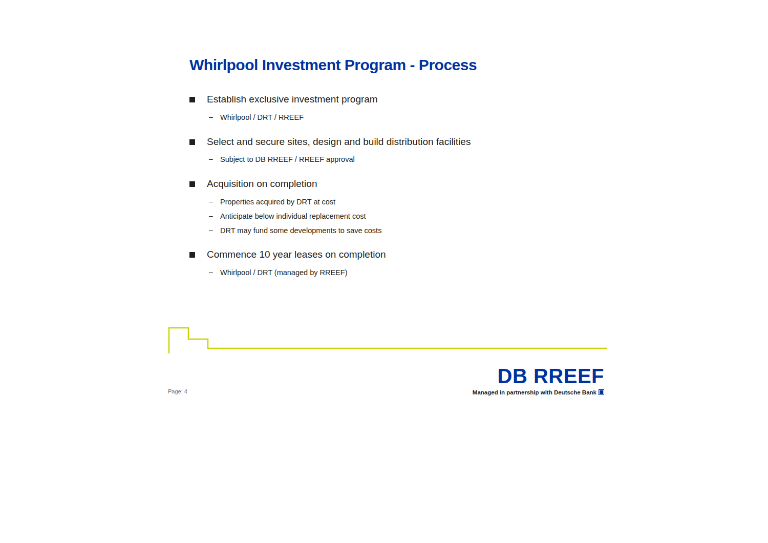Whirlpool Investment Program - Process
Establish exclusive investment program
Whirlpool / DRT / RREEF
Select and secure sites, design and build distribution facilities
Subject to DB RREEF / RREEF approval
Acquisition on completion
Properties acquired by DRT at cost
Anticipate below individual replacement cost
DRT may fund some developments to save costs
Commence 10 year leases on completion
Whirlpool / DRT (managed by RREEF)
Page: 4
DB RREEF
Managed in partnership with Deutsche Bank